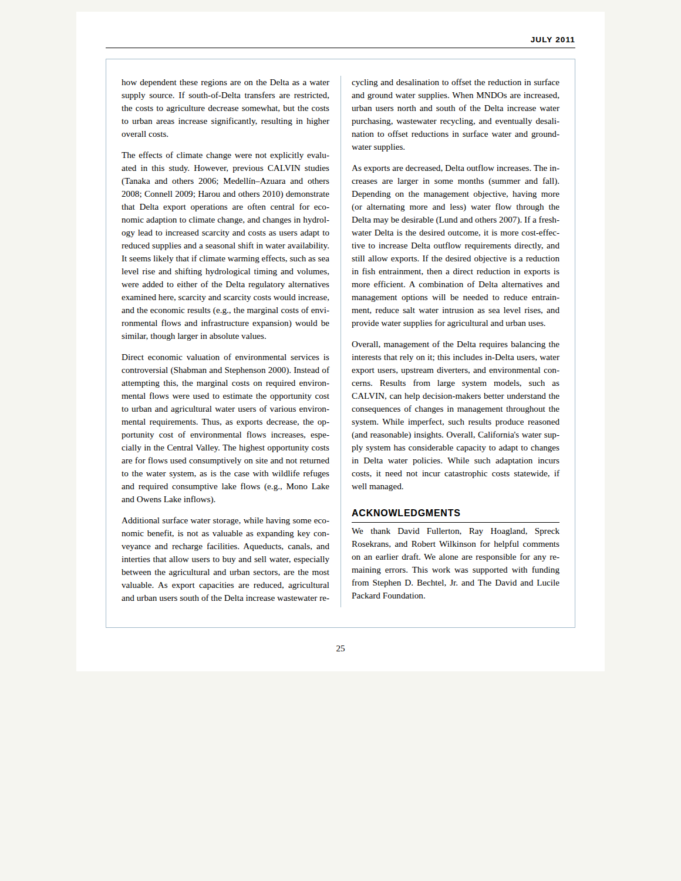JULY 2011
how dependent these regions are on the Delta as a water supply source. If south-of-Delta transfers are restricted, the costs to agriculture decrease somewhat, but the costs to urban areas increase significantly, resulting in higher overall costs.
The effects of climate change were not explicitly evaluated in this study. However, previous CALVIN studies (Tanaka and others 2006; Medellín–Azuara and others 2008; Connell 2009; Harou and others 2010) demonstrate that Delta export operations are often central for economic adaption to climate change, and changes in hydrology lead to increased scarcity and costs as users adapt to reduced supplies and a seasonal shift in water availability. It seems likely that if climate warming effects, such as sea level rise and shifting hydrological timing and volumes, were added to either of the Delta regulatory alternatives examined here, scarcity and scarcity costs would increase, and the economic results (e.g., the marginal costs of environmental flows and infrastructure expansion) would be similar, though larger in absolute values.
Direct economic valuation of environmental services is controversial (Shabman and Stephenson 2000). Instead of attempting this, the marginal costs on required environmental flows were used to estimate the opportunity cost to urban and agricultural water users of various environmental requirements. Thus, as exports decrease, the opportunity cost of environmental flows increases, especially in the Central Valley. The highest opportunity costs are for flows used consumptively on site and not returned to the water system, as is the case with wildlife refuges and required consumptive lake flows (e.g., Mono Lake and Owens Lake inflows).
Additional surface water storage, while having some economic benefit, is not as valuable as expanding key conveyance and recharge facilities. Aqueducts, canals, and interties that allow users to buy and sell water, especially between the agricultural and urban sectors, are the most valuable. As export capacities are reduced, agricultural and urban users south of the Delta increase wastewater recycling and desalination to offset the reduction in surface and ground water supplies. When MNDOs are increased, urban users north and south of the Delta increase water purchasing, wastewater recycling, and eventually desalination to offset reductions in surface water and groundwater supplies.
As exports are decreased, Delta outflow increases. The increases are larger in some months (summer and fall). Depending on the management objective, having more (or alternating more and less) water flow through the Delta may be desirable (Lund and others 2007). If a freshwater Delta is the desired outcome, it is more cost-effective to increase Delta outflow requirements directly, and still allow exports. If the desired objective is a reduction in fish entrainment, then a direct reduction in exports is more efficient. A combination of Delta alternatives and management options will be needed to reduce entrainment, reduce salt water intrusion as sea level rises, and provide water supplies for agricultural and urban uses.
Overall, management of the Delta requires balancing the interests that rely on it; this includes in-Delta users, water export users, upstream diverters, and environmental concerns. Results from large system models, such as CALVIN, can help decision-makers better understand the consequences of changes in management throughout the system. While imperfect, such results produce reasoned (and reasonable) insights. Overall, California's water supply system has considerable capacity to adapt to changes in Delta water policies. While such adaptation incurs costs, it need not incur catastrophic costs statewide, if well managed.
ACKNOWLEDGMENTS
We thank David Fullerton, Ray Hoagland, Spreck Rosekrans, and Robert Wilkinson for helpful comments on an earlier draft. We alone are responsible for any remaining errors. This work was supported with funding from Stephen D. Bechtel, Jr. and The David and Lucile Packard Foundation.
25